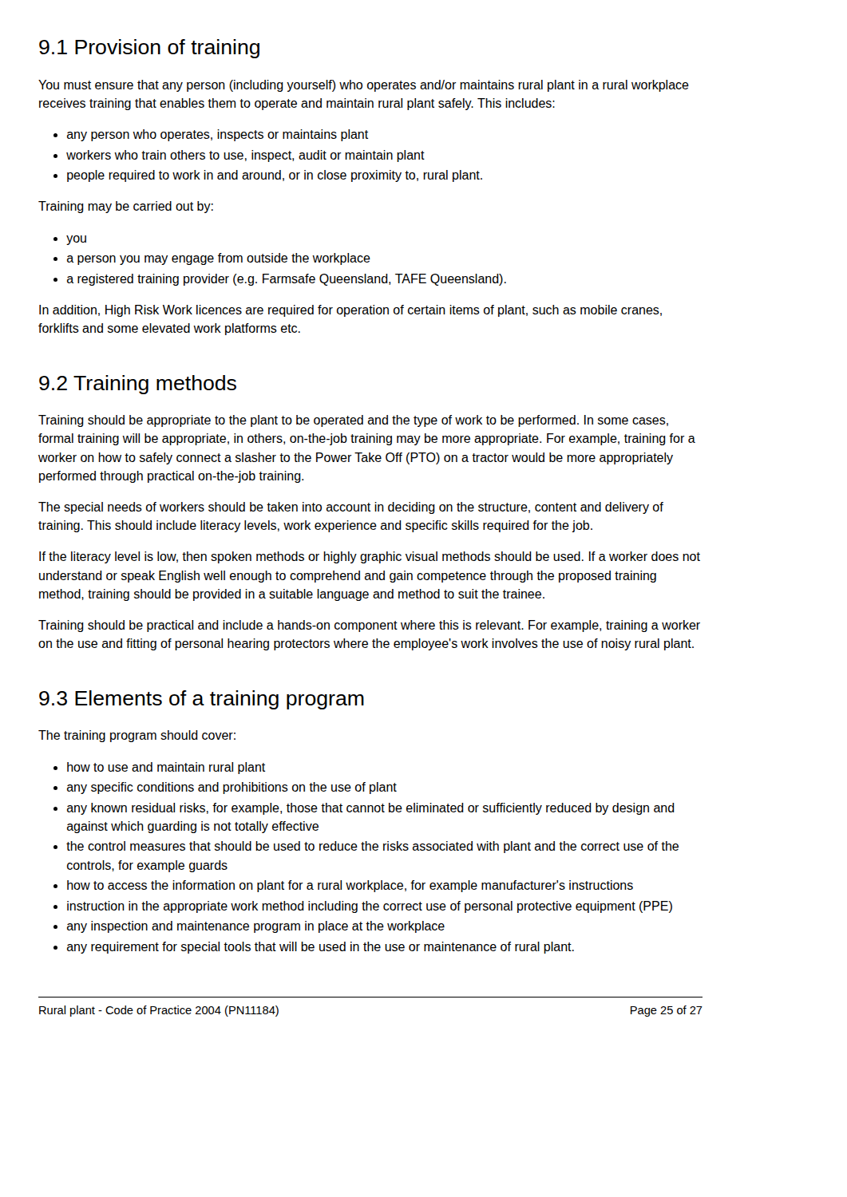9.1 Provision of training
You must ensure that any person (including yourself) who operates and/or maintains rural plant in a rural workplace receives training that enables them to operate and maintain rural plant safely. This includes:
any person who operates, inspects or maintains plant
workers who train others to use, inspect, audit or maintain plant
people required to work in and around, or in close proximity to, rural plant.
Training may be carried out by:
you
a person you may engage from outside the workplace
a registered training provider (e.g. Farmsafe Queensland, TAFE Queensland).
In addition, High Risk Work licences are required for operation of certain items of plant, such as mobile cranes, forklifts and some elevated work platforms etc.
9.2 Training methods
Training should be appropriate to the plant to be operated and the type of work to be performed. In some cases, formal training will be appropriate, in others, on-the-job training may be more appropriate. For example, training for a worker on how to safely connect a slasher to the Power Take Off (PTO) on a tractor would be more appropriately performed through practical on-the-job training.
The special needs of workers should be taken into account in deciding on the structure, content and delivery of training. This should include literacy levels, work experience and specific skills required for the job.
If the literacy level is low, then spoken methods or highly graphic visual methods should be used. If a worker does not understand or speak English well enough to comprehend and gain competence through the proposed training method, training should be provided in a suitable language and method to suit the trainee.
Training should be practical and include a hands-on component where this is relevant. For example, training a worker on the use and fitting of personal hearing protectors where the employee's work involves the use of noisy rural plant.
9.3 Elements of a training program
The training program should cover:
how to use and maintain rural plant
any specific conditions and prohibitions on the use of plant
any known residual risks, for example, those that cannot be eliminated or sufficiently reduced by design and against which guarding is not totally effective
the control measures that should be used to reduce the risks associated with plant and the correct use of the controls, for example guards
how to access the information on plant for a rural workplace, for example manufacturer's instructions
instruction in the appropriate work method including the correct use of personal protective equipment (PPE)
any inspection and maintenance program in place at the workplace
any requirement for special tools that will be used in the use or maintenance of rural plant.
Rural plant - Code of Practice 2004 (PN11184) Page 25 of 27